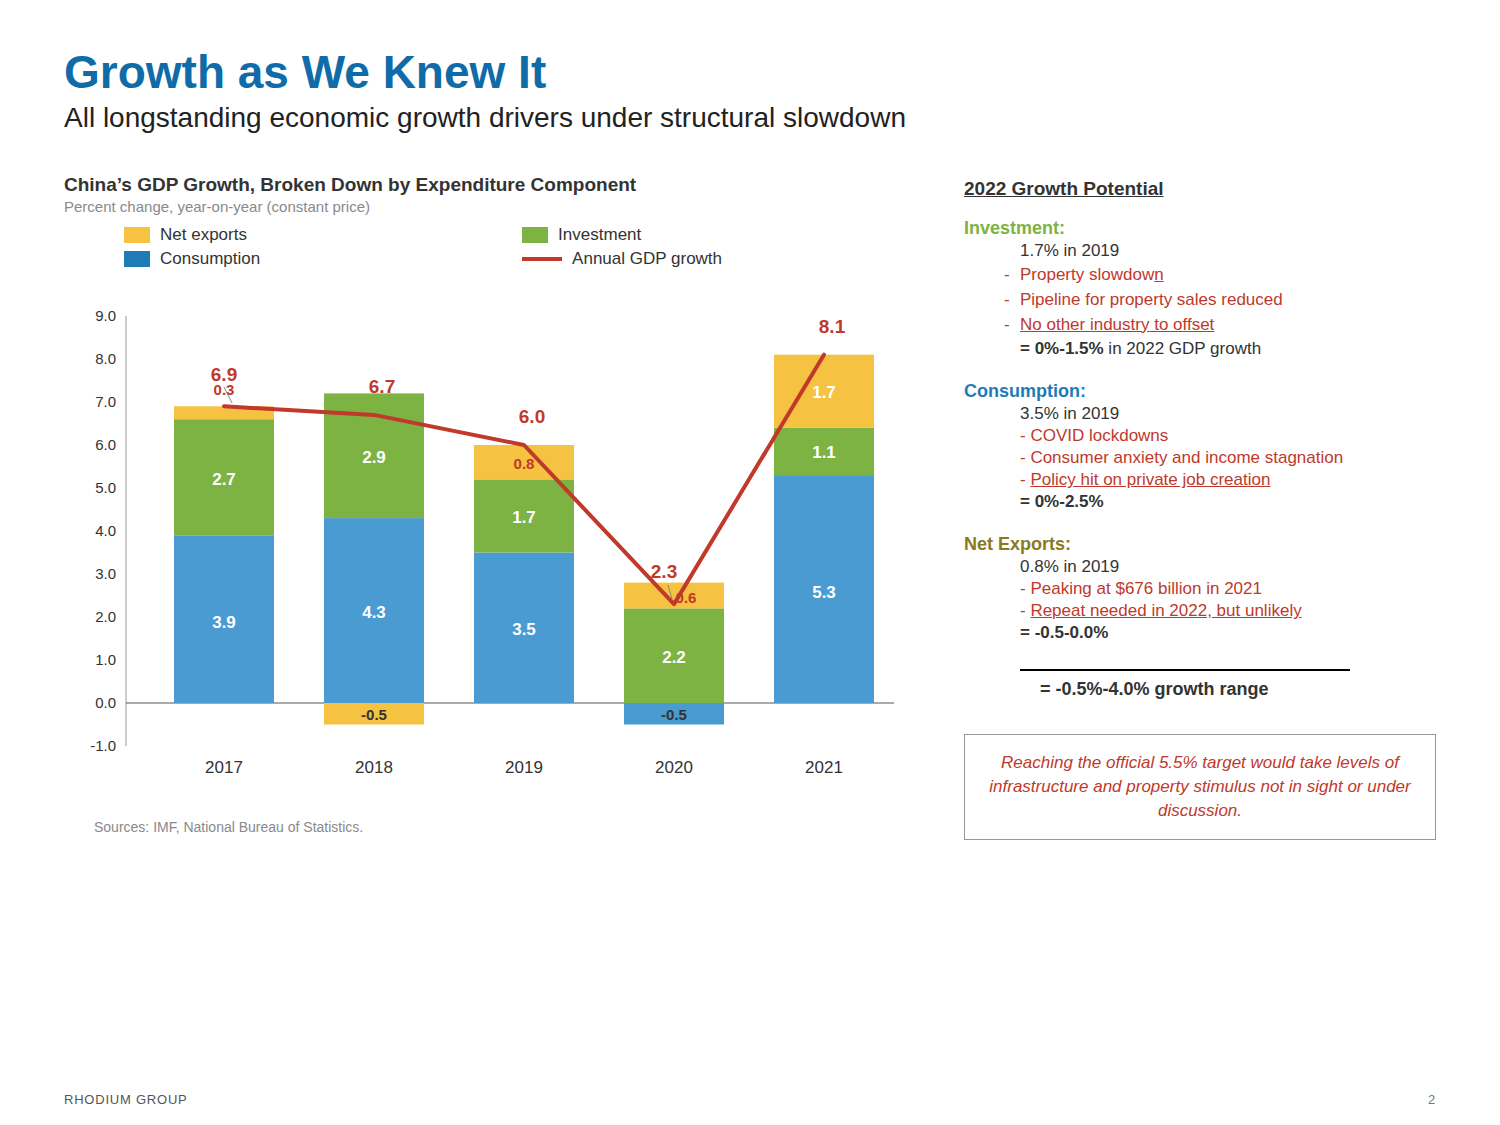Growth as We Knew It
All longstanding economic growth drivers under structural slowdown
China’s GDP Growth, Broken Down by Expenditure Component
Percent change, year-on-year (constant price)
Net exports
Investment
Consumption
Annual GDP growth
Scale: y value v -> py = 430 - v*43 (0 at y=430, 9.0 at y=43, -1.0 at y=473) 9.0 8.0 7.0 6.0 5.0 4.0 3.0 2.0 1.0 0.0 -1.0 3.9 2.7 0.3 4.3 2.9 -0.5 3.5 1.7 0.8 2.2 -0.5 0.6 5.3 1.1 1.7 6.9 6.7 6.0 2.3 8.1 2017 2018 2019 2020 2021
Sources: IMF, National Bureau of Statistics.
2022 Growth Potential
Investment:
1.7% in 2019
Property slowdown
Pipeline for property sales reduced
No other industry to offset
= 0%-1.5% in 2022 GDP growth
Consumption:
3.5% in 2019
- COVID lockdowns
- Consumer anxiety and income stagnation
- Policy hit on private job creation
= 0%-2.5%
Net Exports:
0.8% in 2019
- Peaking at $676 billion in 2021
- Repeat needed in 2022, but unlikely
= -0.5-0.0%
= -0.5%-4.0% growth range
Reaching the official 5.5% target would take levels of infrastructure and property stimulus not in sight or under discussion.
RHODIUM GROUP 2